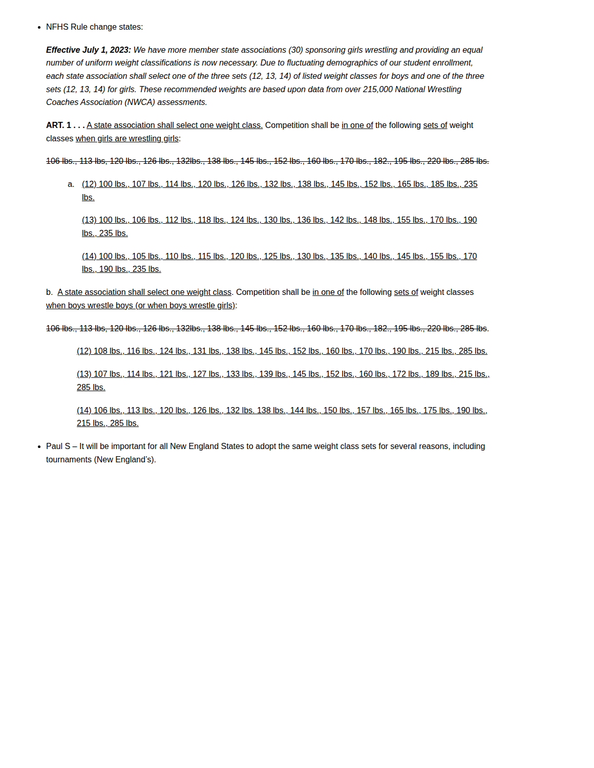NFHS Rule change states:
Effective July 1, 2023: We have more member state associations (30) sponsoring girls wrestling and providing an equal number of uniform weight classifications is now necessary. Due to fluctuating demographics of our student enrollment, each state association shall select one of the three sets (12, 13, 14) of listed weight classes for boys and one of the three sets (12, 13, 14) for girls. These recommended weights are based upon data from over 215,000 National Wrestling Coaches Association (NWCA) assessments.
ART. 1 . . . A state association shall select one weight class. Competition shall be in one of the following sets of weight classes when girls are wrestling girls:
106 lbs., 113 lbs, 120 lbs., 126 lbs., 132lbs., 138 lbs., 145 lbs., 152 lbs., 160 lbs., 170 lbs., 182., 195 lbs., 220 lbs., 285 lbs.
(12) 100 lbs., 107 lbs., 114 lbs., 120 lbs., 126 lbs., 132 lbs., 138 lbs., 145 lbs., 152 lbs., 165 lbs., 185 lbs., 235 lbs.
(13) 100 lbs., 106 lbs., 112 lbs., 118 lbs., 124 lbs., 130 lbs., 136 lbs., 142 lbs., 148 lbs., 155 lbs., 170 lbs., 190 lbs., 235 lbs.
(14) 100 lbs., 105 lbs., 110 lbs., 115 lbs., 120 lbs., 125 lbs., 130 lbs., 135 lbs., 140 lbs., 145 lbs., 155 lbs., 170 lbs., 190 lbs., 235 lbs.
b. A state association shall select one weight class. Competition shall be in one of the following sets of weight classes when boys wrestle boys (or when boys wrestle girls):
106 lbs., 113 lbs, 120 lbs., 126 lbs., 132lbs., 138 lbs., 145 lbs., 152 lbs., 160 lbs., 170 lbs., 182., 195 lbs., 220 lbs., 285 lbs.
(12) 108 lbs., 116 lbs., 124 lbs., 131 lbs., 138 lbs., 145 lbs., 152 lbs., 160 lbs., 170 lbs., 190 lbs., 215 lbs., 285 lbs.
(13) 107 lbs., 114 lbs., 121 lbs., 127 lbs., 133 lbs., 139 lbs., 145 lbs., 152 lbs., 160 lbs., 172 lbs., 189 lbs., 215 lbs., 285 lbs.
(14) 106 lbs., 113 lbs., 120 lbs., 126 lbs., 132 lbs. 138 lbs., 144 lbs., 150 lbs., 157 lbs., 165 lbs., 175 lbs., 190 lbs., 215 lbs., 285 lbs.
Paul S – It will be important for all New England States to adopt the same weight class sets for several reasons, including tournaments (New England’s).